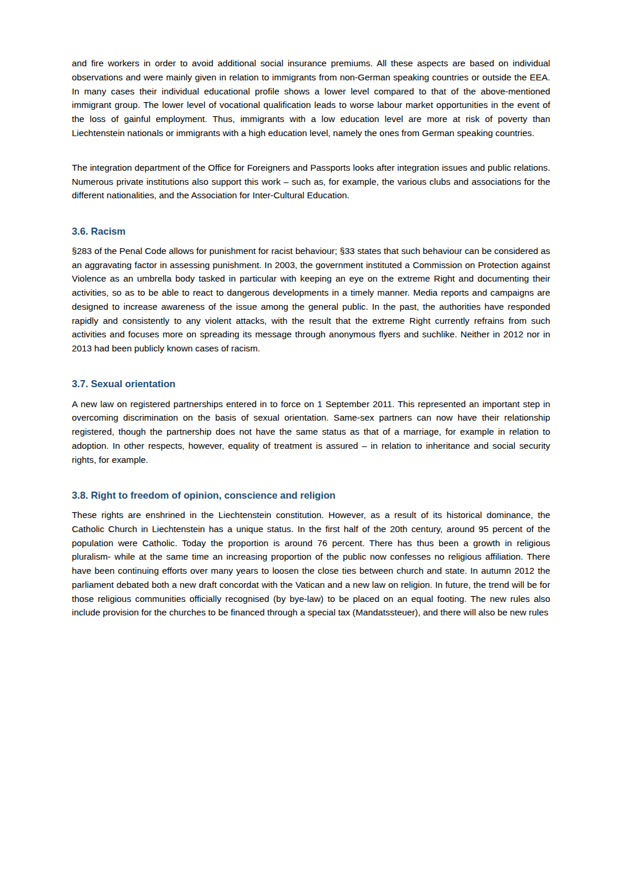and fire workers in order to avoid additional social insurance premiums. All these aspects are based on individual observations and were mainly given in relation to immigrants from non-German speaking countries or outside the EEA. In many cases their individual educational profile shows a lower level compared to that of the above-mentioned immigrant group. The lower level of vocational qualification leads to worse labour market opportunities in the event of the loss of gainful employment. Thus, immigrants with a low education level are more at risk of poverty than Liechtenstein nationals or immigrants with a high education level, namely the ones from German speaking countries.
The integration department of the Office for Foreigners and Passports looks after integration issues and public relations. Numerous private institutions also support this work – such as, for example, the various clubs and associations for the different nationalities, and the Association for Inter-Cultural Education.
3.6. Racism
§283 of the Penal Code allows for punishment for racist behaviour; §33 states that such behaviour can be considered as an aggravating factor in assessing punishment. In 2003, the government instituted a Commission on Protection against Violence as an umbrella body tasked in particular with keeping an eye on the extreme Right and documenting their activities, so as to be able to react to dangerous developments in a timely manner. Media reports and campaigns are designed to increase awareness of the issue among the general public. In the past, the authorities have responded rapidly and consistently to any violent attacks, with the result that the extreme Right currently refrains from such activities and focuses more on spreading its message through anonymous flyers and suchlike. Neither in 2012 nor in 2013 had been publicly known cases of racism.
3.7. Sexual orientation
A new law on registered partnerships entered in to force on 1 September 2011. This represented an important step in overcoming discrimination on the basis of sexual orientation. Same-sex partners can now have their relationship registered, though the partnership does not have the same status as that of a marriage, for example in relation to adoption. In other respects, however, equality of treatment is assured – in relation to inheritance and social security rights, for example.
3.8. Right to freedom of opinion, conscience and religion
These rights are enshrined in the Liechtenstein constitution. However, as a result of its historical dominance, the Catholic Church in Liechtenstein has a unique status. In the first half of the 20th century, around 95 percent of the population were Catholic. Today the proportion is around 76 percent. There has thus been a growth in religious pluralism- while at the same time an increasing proportion of the public now confesses no religious affiliation. There have been continuing efforts over many years to loosen the close ties between church and state. In autumn 2012 the parliament debated both a new draft concordat with the Vatican and a new law on religion. In future, the trend will be for those religious communities officially recognised (by bye-law) to be placed on an equal footing. The new rules also include provision for the churches to be financed through a special tax (Mandatssteuer), and there will also be new rules